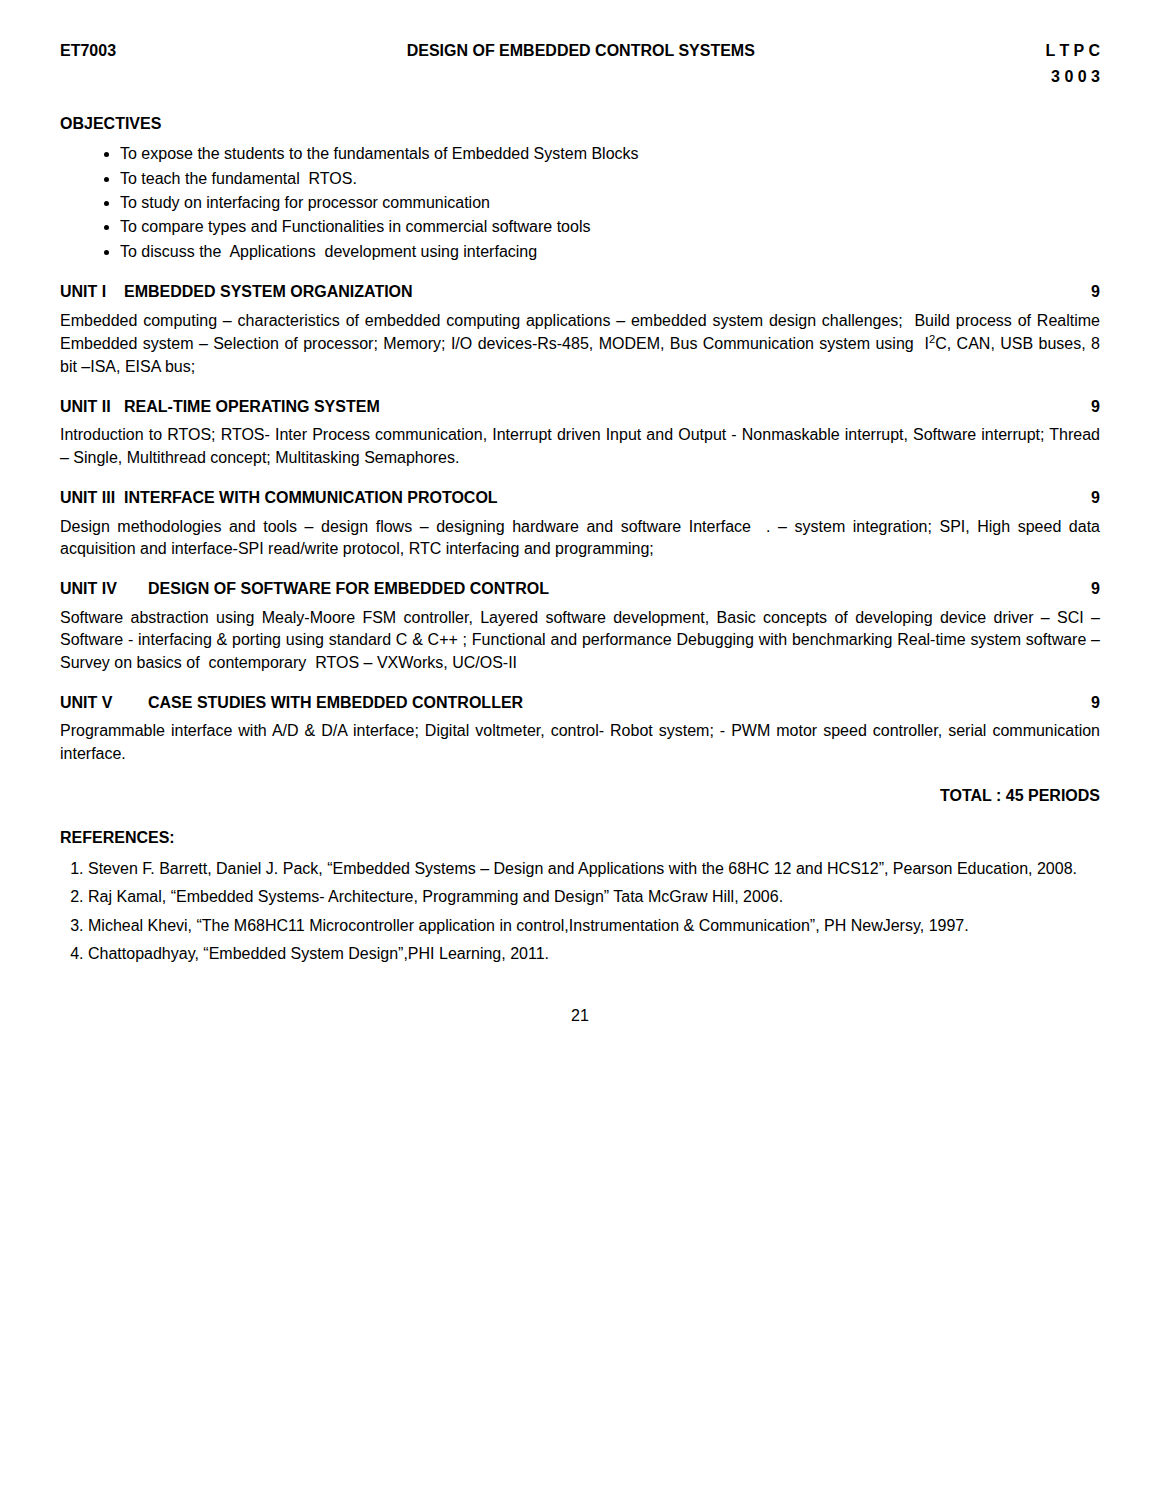ET7003 DESIGN OF EMBEDDED CONTROL SYSTEMS L T P C
3 0 0 3
OBJECTIVES
To expose the students to the fundamentals of Embedded System Blocks
To teach the fundamental RTOS.
To study on interfacing for processor communication
To compare types and Functionalities in commercial software tools
To discuss the Applications development using interfacing
UNIT I EMBEDDED SYSTEM ORGANIZATION 9
Embedded computing – characteristics of embedded computing applications – embedded system design challenges; Build process of Realtime Embedded system – Selection of processor; Memory; I/O devices-Rs-485, MODEM, Bus Communication system using I2C, CAN, USB buses, 8 bit –ISA, EISA bus;
UNIT II REAL-TIME OPERATING SYSTEM 9
Introduction to RTOS; RTOS- Inter Process communication, Interrupt driven Input and Output - Nonmaskable interrupt, Software interrupt; Thread – Single, Multithread concept; Multitasking Semaphores.
UNIT III INTERFACE WITH COMMUNICATION PROTOCOL 9
Design methodologies and tools – design flows – designing hardware and software Interface . – system integration; SPI, High speed data acquisition and interface-SPI read/write protocol, RTC interfacing and programming;
UNIT IV DESIGN OF SOFTWARE FOR EMBEDDED CONTROL 9
Software abstraction using Mealy-Moore FSM controller, Layered software development, Basic concepts of developing device driver – SCI – Software - interfacing & porting using standard C & C++ ; Functional and performance Debugging with benchmarking Real-time system software – Survey on basics of contemporary RTOS – VXWorks, UC/OS-II
UNIT V CASE STUDIES WITH EMBEDDED CONTROLLER 9
Programmable interface with A/D & D/A interface; Digital voltmeter, control- Robot system; - PWM motor speed controller, serial communication interface.
TOTAL : 45 PERIODS
REFERENCES:
Steven F. Barrett, Daniel J. Pack, “Embedded Systems – Design and Applications with the 68HC 12 and HCS12”, Pearson Education, 2008.
Raj Kamal, “Embedded Systems- Architecture, Programming and Design” Tata McGraw Hill, 2006.
Micheal Khevi, “The M68HC11 Microcontroller application in control,Instrumentation & Communication”, PH NewJersy, 1997.
Chattopadhyay, “Embedded System Design”,PHI Learning, 2011.
21